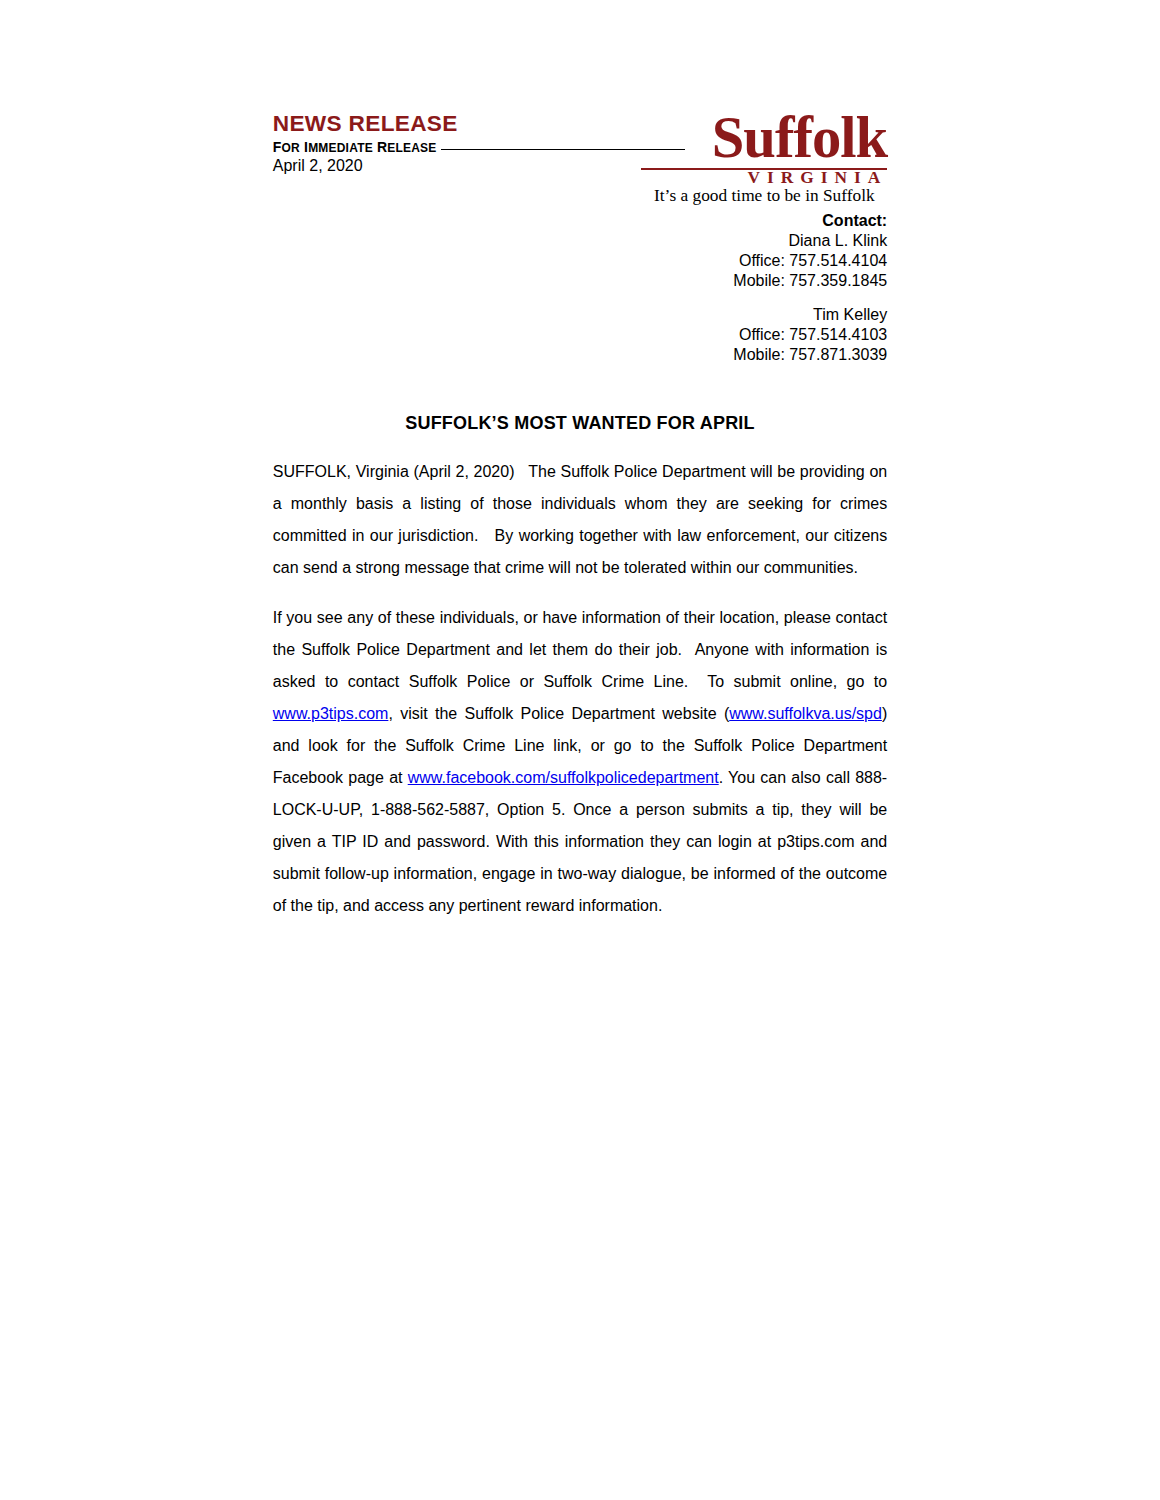NEWS RELEASE
FOR IMMEDIATE RELEASE
April 2, 2020
Suffolk
VIRGINIA It’s a good time to be in Suffolk
Contact:
Diana L. Klink
Office: 757.514.4104
Mobile: 757.359.1845
Tim Kelley
Office: 757.514.4103
Mobile: 757.871.3039
SUFFOLK’S MOST WANTED FOR APRIL
SUFFOLK, Virginia (April 2, 2020) The Suffolk Police Department will be providing on a monthly basis a listing of those individuals whom they are seeking for crimes committed in our jurisdiction. By working together with law enforcement, our citizens can send a strong message that crime will not be tolerated within our communities.
If you see any of these individuals, or have information of their location, please contact the Suffolk Police Department and let them do their job. Anyone with information is asked to contact Suffolk Police or Suffolk Crime Line. To submit online, go to www.p3tips.com, visit the Suffolk Police Department website (www.suffolkva.us/spd) and look for the Suffolk Crime Line link, or go to the Suffolk Police Department Facebook page at www.facebook.com/suffolkpolicedepartment. You can also call 888-LOCK-U-UP, 1-888-562-5887, Option 5. Once a person submits a tip, they will be given a TIP ID and password. With this information they can login at p3tips.com and submit follow-up information, engage in two-way dialogue, be informed of the outcome of the tip, and access any pertinent reward information.